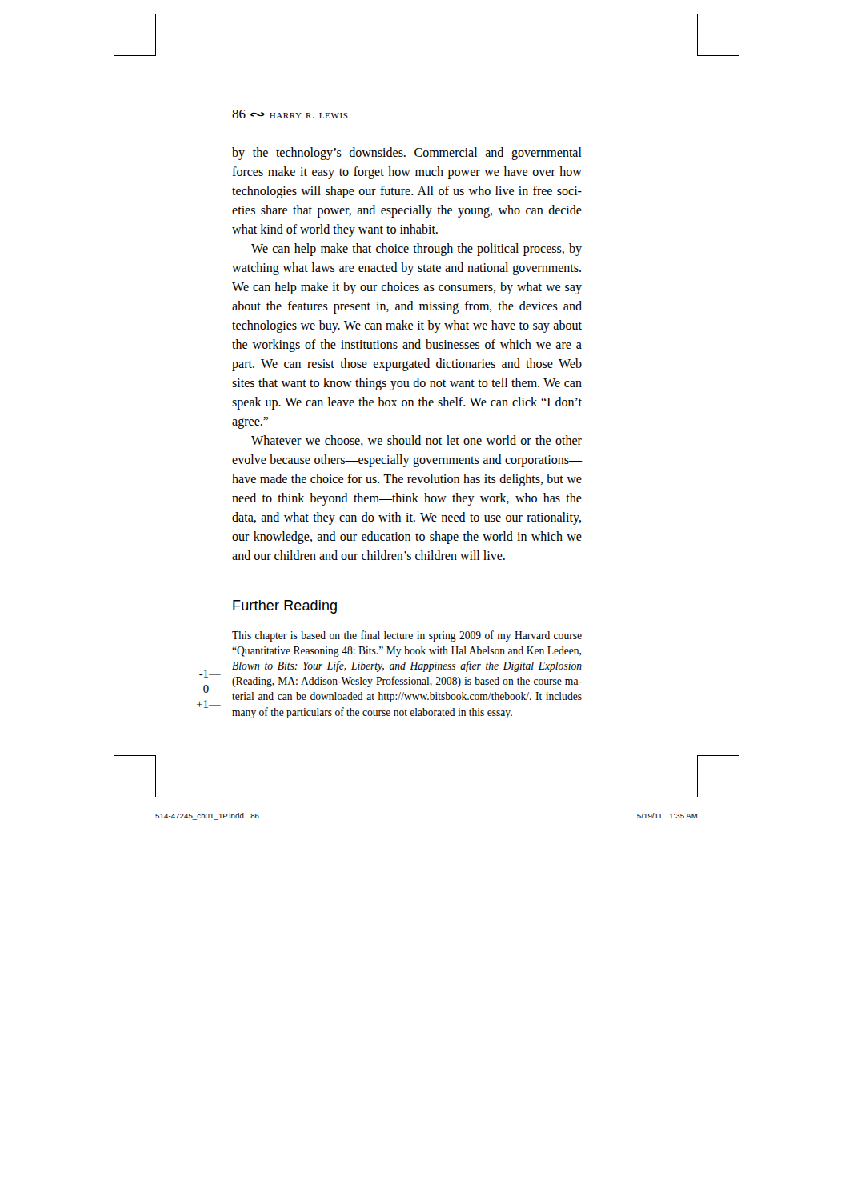86∾harry r. lewis
by the technology’s downsides. Commercial and governmental forces make it easy to forget how much power we have over how technologies will shape our future. All of us who live in free societies share that power, and especially the young, who can decide what kind of world they want to inhabit.
We can help make that choice through the political process, by watching what laws are enacted by state and national governments. We can help make it by our choices as consumers, by what we say about the features present in, and missing from, the devices and technologies we buy. We can make it by what we have to say about the workings of the institutions and businesses of which we are a part. We can resist those expurgated dictionaries and those Web sites that want to know things you do not want to tell them. We can speak up. We can leave the box on the shelf. We can click “I don’t agree.”
Whatever we choose, we should not let one world or the other evolve because others—especially governments and corporations—have made the choice for us. The revolution has its delights, but we need to think beyond them—think how they work, who has the data, and what they can do with it. We need to use our rationality, our knowledge, and our education to shape the world in which we and our children and our children’s children will live.
Further Reading
This chapter is based on the final lecture in spring 2009 of my Harvard course “Quantitative Reasoning 48: Bits.” My book with Hal Abelson and Ken Ledeen, Blown to Bits: Your Life, Liberty, and Happiness after the Digital Explosion (Reading, MA: Addison-Wesley Professional, 2008) is based on the course material and can be downloaded at http://www.bitsbook.com/thebook/. It includes many of the particulars of the course not elaborated in this essay.
-1—
0—
+1—
514-47245_ch01_1P.indd 86 5/19/11 1:35 AM